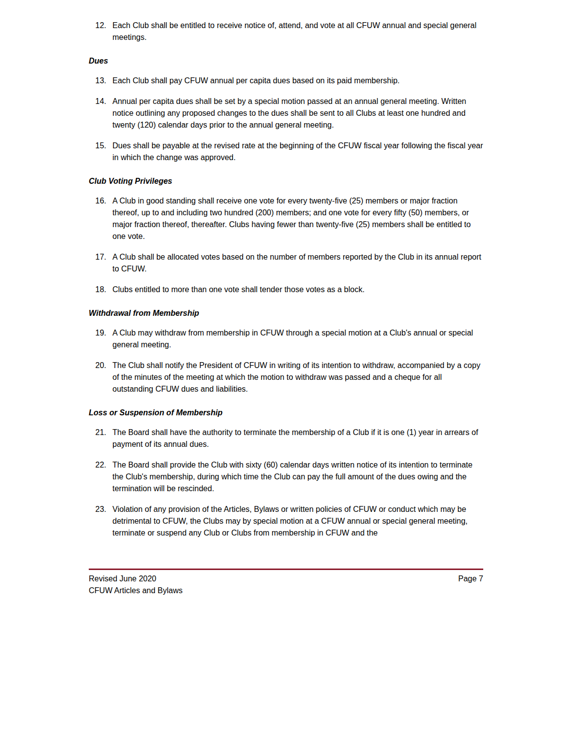Each Club shall be entitled to receive notice of, attend, and vote at all CFUW annual and special general meetings.
Dues
Each Club shall pay CFUW annual per capita dues based on its paid membership.
Annual per capita dues shall be set by a special motion passed at an annual general meeting. Written notice outlining any proposed changes to the dues shall be sent to all Clubs at least one hundred and twenty (120) calendar days prior to the annual general meeting.
Dues shall be payable at the revised rate at the beginning of the CFUW fiscal year following the fiscal year in which the change was approved.
Club Voting Privileges
A Club in good standing shall receive one vote for every twenty-five (25) members or major fraction thereof, up to and including two hundred (200) members; and one vote for every fifty (50) members, or major fraction thereof, thereafter. Clubs having fewer than twenty-five (25) members shall be entitled to one vote.
A Club shall be allocated votes based on the number of members reported by the Club in its annual report to CFUW.
Clubs entitled to more than one vote shall tender those votes as a block.
Withdrawal from Membership
A Club may withdraw from membership in CFUW through a special motion at a Club's annual or special general meeting.
The Club shall notify the President of CFUW in writing of its intention to withdraw, accompanied by a copy of the minutes of the meeting at which the motion to withdraw was passed and a cheque for all outstanding CFUW dues and liabilities.
Loss or Suspension of Membership
The Board shall have the authority to terminate the membership of a Club if it is one (1) year in arrears of payment of its annual dues.
The Board shall provide the Club with sixty (60) calendar days written notice of its intention to terminate the Club's membership, during which time the Club can pay the full amount of the dues owing and the termination will be rescinded.
Violation of any provision of the Articles, Bylaws or written policies of CFUW or conduct which may be detrimental to CFUW, the Clubs may by special motion at a CFUW annual or special general meeting, terminate or suspend any Club or Clubs from membership in CFUW and the
Revised June 2020
CFUW Articles and Bylaws
Page 7